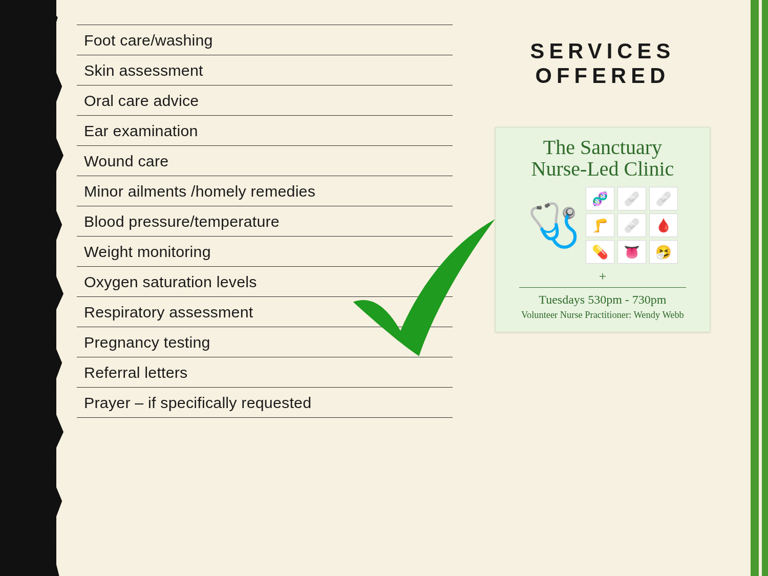Foot care/washing
Skin assessment
Oral care advice
Ear examination
Wound care
Minor ailments /homely remedies
Blood pressure/temperature
Weight monitoring
Oxygen saturation levels
Respiratory assessment
Pregnancy testing
Referral letters
Prayer – if specifically requested
Services Offered
The Sanctuary
Nurse-Led Clinic
🩺
🧬
🩹
🩹
🦵
🩹
🩸
💊
👅
🤧
+
Tuesdays 530pm - 730pm
Volunteer Nurse Practitioner: Wendy Webb